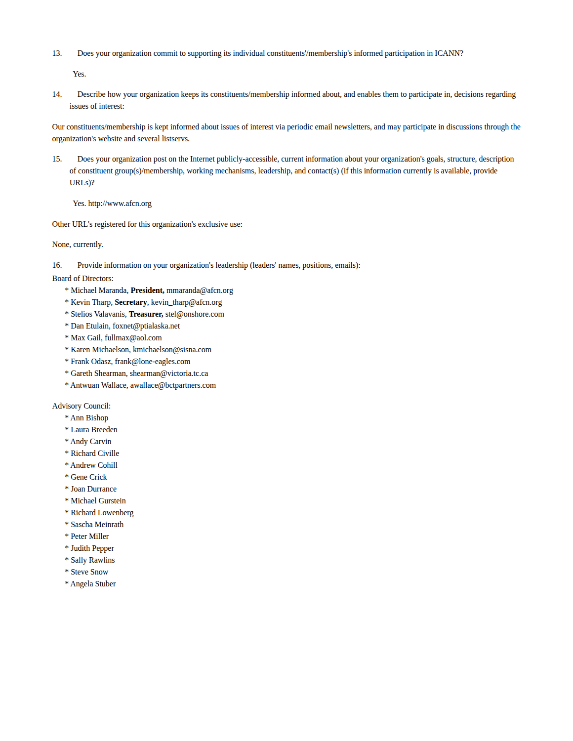13. Does your organization commit to supporting its individual constituents'/membership's informed participation in ICANN?
Yes.
14. Describe how your organization keeps its constituents/membership informed about, and enables them to participate in, decisions regarding issues of interest:
Our constituents/membership is kept informed about issues of interest via periodic email newsletters, and may participate in discussions through the organization's website and several listservs.
15. Does your organization post on the Internet publicly-accessible, current information about your organization's goals, structure, description of constituent group(s)/membership, working mechanisms, leadership, and contact(s) (if this information currently is available, provide URLs)?
Yes. http://www.afcn.org
Other URL's registered for this organization's exclusive use:
None, currently.
16. Provide information on your organization's leadership (leaders' names, positions, emails):
Board of Directors:
Michael Maranda, President, mmaranda@afcn.org
Kevin Tharp, Secretary, kevin_tharp@afcn.org
Stelios Valavanis, Treasurer, stel@onshore.com
Dan Etulain, foxnet@ptialaska.net
Max Gail, fullmax@aol.com
Karen Michaelson, kmichaelson@sisna.com
Frank Odasz, frank@lone-eagles.com
Gareth Shearman, shearman@victoria.tc.ca
Antwuan Wallace, awallace@bctpartners.com
Advisory Council:
Ann Bishop
Laura Breeden
Andy Carvin
Richard Civille
Andrew Cohill
Gene Crick
Joan Durrance
Michael Gurstein
Richard Lowenberg
Sascha Meinrath
Peter Miller
Judith Pepper
Sally Rawlins
Steve Snow
Angela Stuber